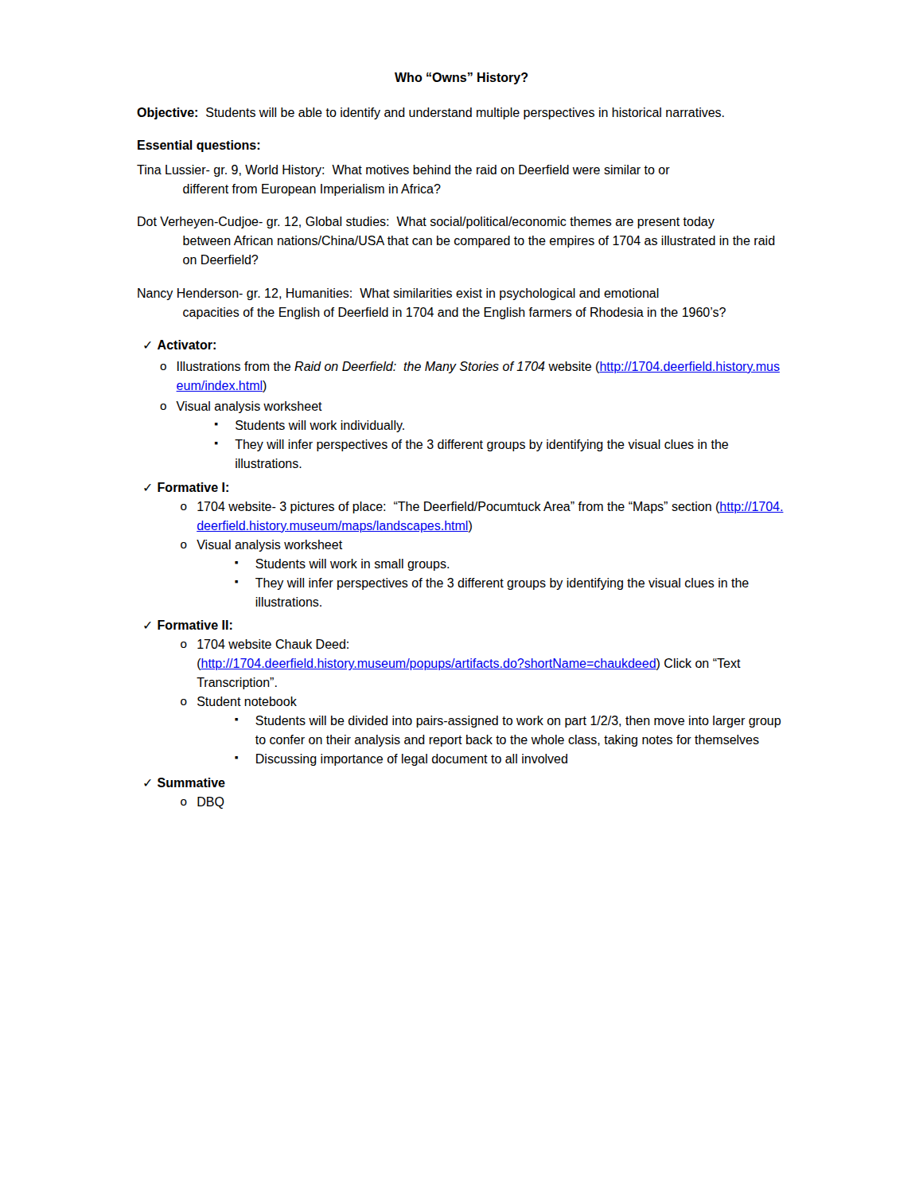Who “Owns” History?
Objective: Students will be able to identify and understand multiple perspectives in historical narratives.
Essential questions:
Tina Lussier- gr. 9, World History: What motives behind the raid on Deerfield were similar to or different from European Imperialism in Africa?
Dot Verheyen-Cudjoe- gr. 12, Global studies: What social/political/economic themes are present today between African nations/China/USA that can be compared to the empires of 1704 as illustrated in the raid on Deerfield?
Nancy Henderson- gr. 12, Humanities: What similarities exist in psychological and emotional capacities of the English of Deerfield in 1704 and the English farmers of Rhodesia in the 1960’s?
Activator:
Illustrations from the Raid on Deerfield: the Many Stories of 1704 website (http://1704.deerfield.history.museum/index.html)
Visual analysis worksheet
Students will work individually.
They will infer perspectives of the 3 different groups by identifying the visual clues in the illustrations.
Formative I:
1704 website- 3 pictures of place: “The Deerfield/Pocumtuck Area” from the “Maps” section (http://1704.deerfield.history.museum/maps/landscapes.html)
Visual analysis worksheet
Students will work in small groups.
They will infer perspectives of the 3 different groups by identifying the visual clues in the illustrations.
Formative II:
1704 website Chauk Deed:
(http://1704.deerfield.history.museum/popups/artifacts.do?shortName=chaukdeed) Click on “Text Transcription”.
Student notebook
Students will be divided into pairs-assigned to work on part 1/2/3, then move into larger group to confer on their analysis and report back to the whole class, taking notes for themselves
Discussing importance of legal document to all involved
Summative
DBQ